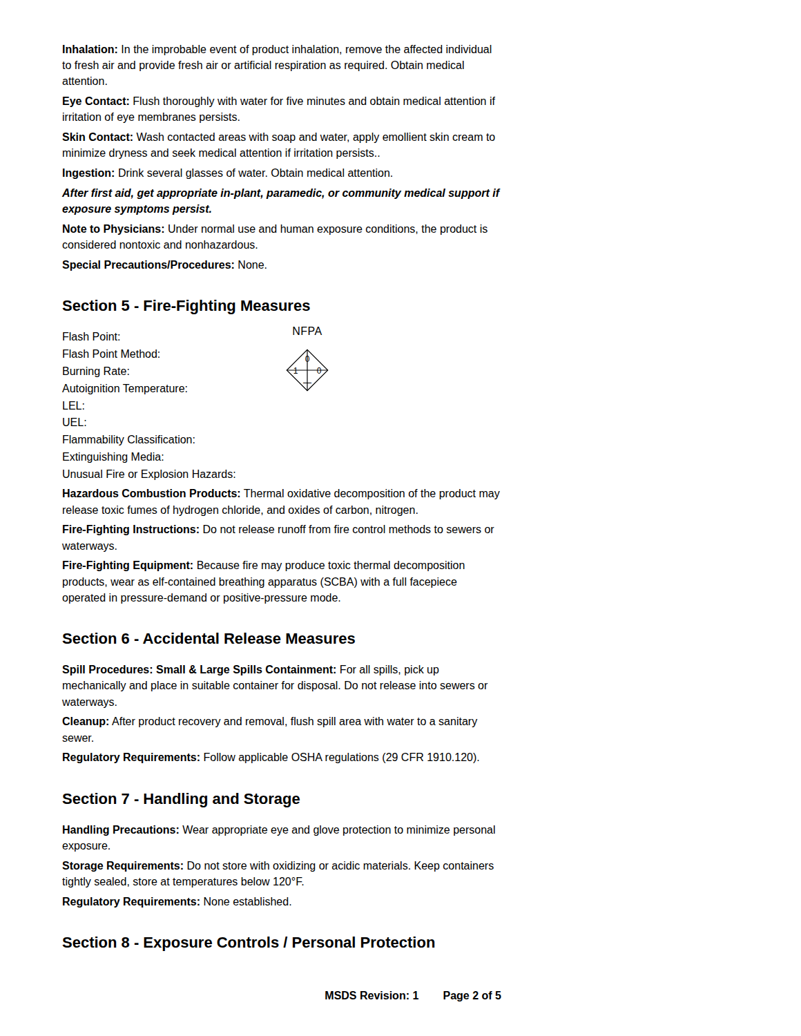Inhalation: In the improbable event of product inhalation, remove the affected individual to fresh air and provide fresh air or artificial respiration as required. Obtain medical attention.
Eye Contact: Flush thoroughly with water for five minutes and obtain medical attention if irritation of eye membranes persists.
Skin Contact: Wash contacted areas with soap and water, apply emollient skin cream to minimize dryness and seek medical attention if irritation persists..
Ingestion: Drink several glasses of water. Obtain medical attention.
After first aid, get appropriate in-plant, paramedic, or community medical support if exposure symptoms persist.
Note to Physicians: Under normal use and human exposure conditions, the product is considered nontoxic and nonhazardous.
Special Precautions/Procedures: None.
Section 5 - Fire-Fighting Measures
NFPA
0 1 0 —
Flash Point:
Flash Point Method:
Burning Rate:
Autoignition Temperature:
LEL:
UEL:
Flammability Classification:
Extinguishing Media:
Unusual Fire or Explosion Hazards:
Hazardous Combustion Products: Thermal oxidative decomposition of the product may release toxic fumes of hydrogen chloride, and oxides of carbon, nitrogen.
Fire-Fighting Instructions: Do not release runoff from fire control methods to sewers or waterways.
Fire-Fighting Equipment: Because fire may produce toxic thermal decomposition products, wear as elf-contained breathing apparatus (SCBA) with a full facepiece operated in pressure-demand or positive-pressure mode.
Section 6 - Accidental Release Measures
Spill Procedures: Small & Large Spills Containment: For all spills, pick up mechanically and place in suitable container for disposal. Do not release into sewers or waterways.
Cleanup: After product recovery and removal, flush spill area with water to a sanitary sewer.
Regulatory Requirements: Follow applicable OSHA regulations (29 CFR 1910.120).
Section 7 - Handling and Storage
Handling Precautions: Wear appropriate eye and glove protection to minimize personal exposure.
Storage Requirements: Do not store with oxidizing or acidic materials. Keep containers tightly sealed, store at temperatures below 120°F.
Regulatory Requirements: None established.
Section 8 - Exposure Controls / Personal Protection
MSDS Revision: 1Page 2 of 5